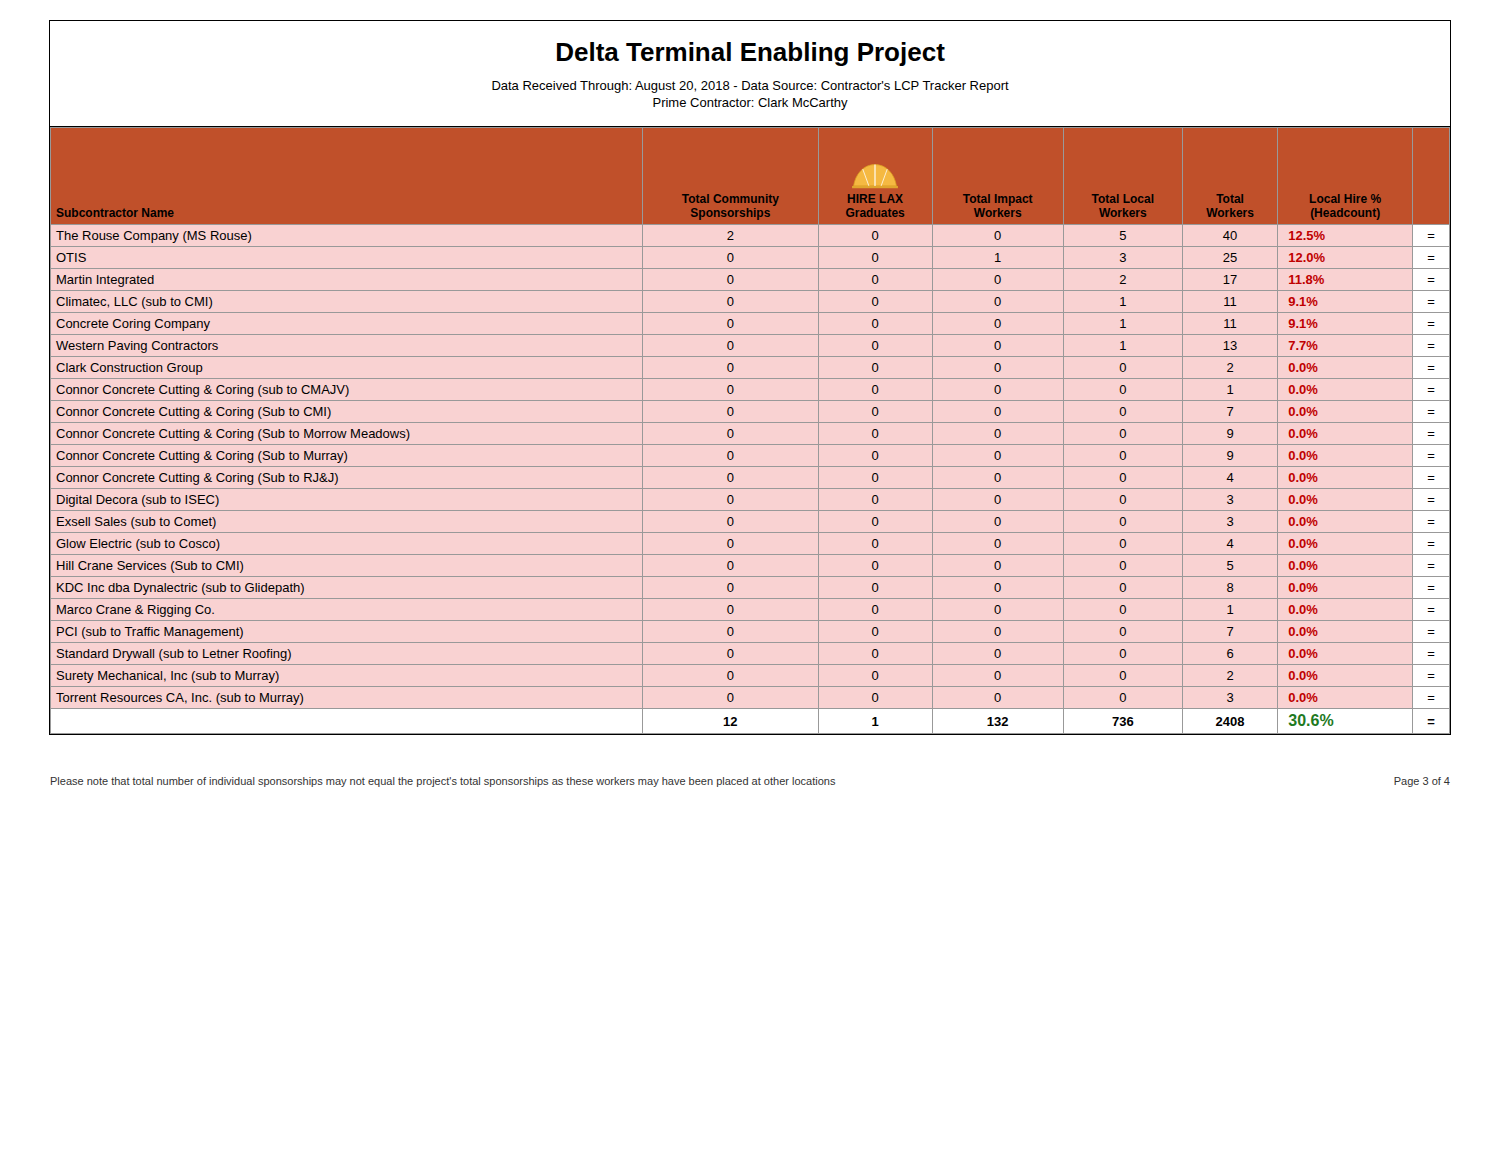Delta Terminal Enabling Project
Data Received Through: August 20, 2018 - Data Source: Contractor's LCP Tracker Report
Prime Contractor: Clark McCarthy
| Subcontractor Name | Total Community Sponsorships | HIRE LAX Graduates | Total Impact Workers | Total Local Workers | Total Workers | Local Hire % (Headcount) | |
| --- | --- | --- | --- | --- | --- | --- | --- |
| The Rouse Company (MS Rouse) | 2 | 0 | 0 | 5 | 40 | 12.5% | = |
| OTIS | 0 | 0 | 1 | 3 | 25 | 12.0% | = |
| Martin Integrated | 0 | 0 | 0 | 2 | 17 | 11.8% | = |
| Climatec, LLC (sub to CMI) | 0 | 0 | 0 | 1 | 11 | 9.1% | = |
| Concrete Coring Company | 0 | 0 | 0 | 1 | 11 | 9.1% | = |
| Western Paving Contractors | 0 | 0 | 0 | 1 | 13 | 7.7% | = |
| Clark Construction Group | 0 | 0 | 0 | 0 | 2 | 0.0% | = |
| Connor Concrete Cutting & Coring (sub to CMAJV) | 0 | 0 | 0 | 0 | 1 | 0.0% | = |
| Connor Concrete Cutting & Coring (Sub to CMI) | 0 | 0 | 0 | 0 | 7 | 0.0% | = |
| Connor Concrete Cutting & Coring (Sub to Morrow Meadows) | 0 | 0 | 0 | 0 | 9 | 0.0% | = |
| Connor Concrete Cutting & Coring (Sub to Murray) | 0 | 0 | 0 | 0 | 9 | 0.0% | = |
| Connor Concrete Cutting & Coring (Sub to RJ&J) | 0 | 0 | 0 | 0 | 4 | 0.0% | = |
| Digital Decora (sub to ISEC) | 0 | 0 | 0 | 0 | 3 | 0.0% | = |
| Exsell Sales (sub to Comet) | 0 | 0 | 0 | 0 | 3 | 0.0% | = |
| Glow Electric (sub to Cosco) | 0 | 0 | 0 | 0 | 4 | 0.0% | = |
| Hill Crane Services (Sub to CMI) | 0 | 0 | 0 | 0 | 5 | 0.0% | = |
| KDC Inc dba Dynalectric (sub to Glidepath) | 0 | 0 | 0 | 0 | 8 | 0.0% | = |
| Marco Crane & Rigging Co. | 0 | 0 | 0 | 0 | 1 | 0.0% | = |
| PCI (sub to Traffic Management) | 0 | 0 | 0 | 0 | 7 | 0.0% | = |
| Standard Drywall (sub to Letner Roofing) | 0 | 0 | 0 | 0 | 6 | 0.0% | = |
| Surety Mechanical, Inc (sub to Murray) | 0 | 0 | 0 | 0 | 2 | 0.0% | = |
| Torrent Resources CA, Inc. (sub to Murray) | 0 | 0 | 0 | 0 | 3 | 0.0% | = |
| | 12 | 1 | 132 | 736 | 2408 | 30.6% | = |
Please note that total number of individual sponsorships may not equal the project's total sponsorships as these workers may have been placed at other locations
Page 3 of 4